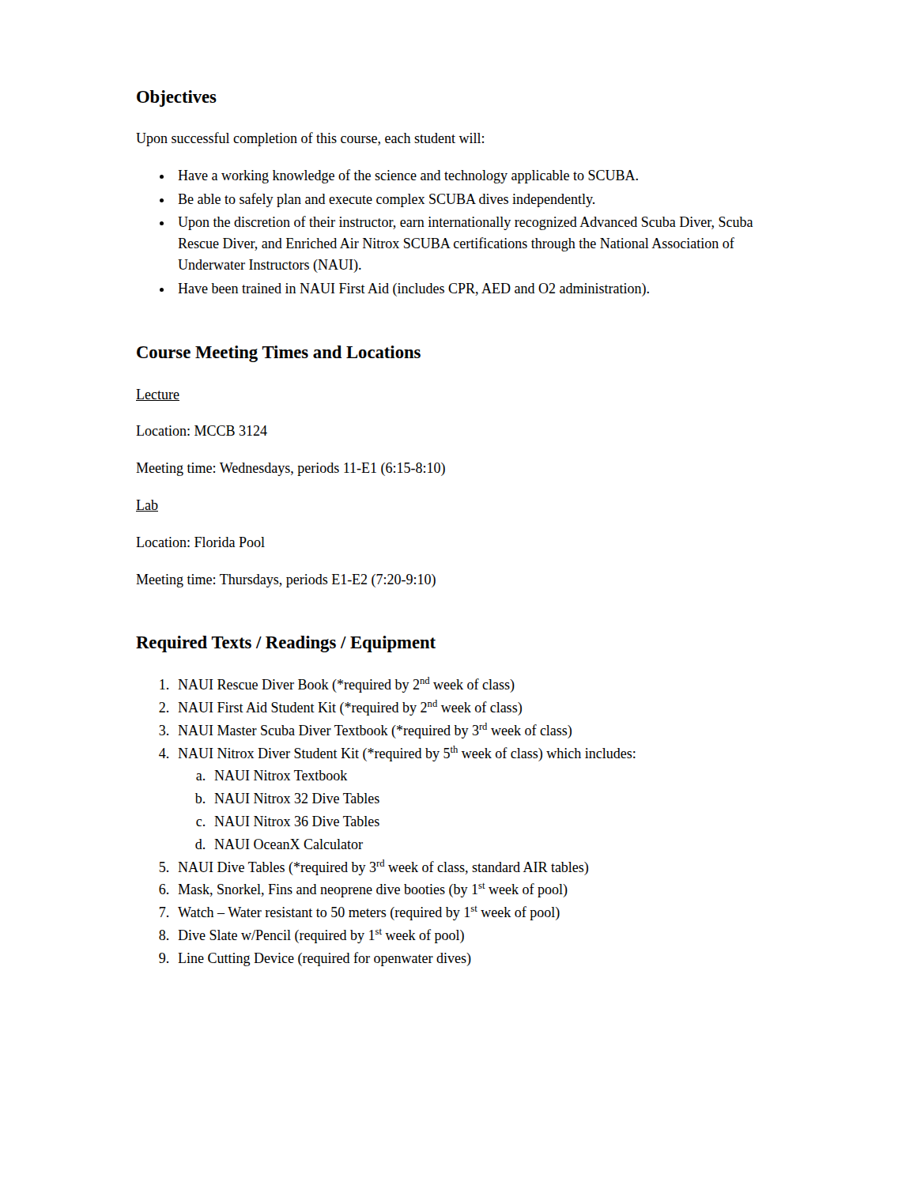Objectives
Upon successful completion of this course, each student will:
Have a working knowledge of the science and technology applicable to SCUBA.
Be able to safely plan and execute complex SCUBA dives independently.
Upon the discretion of their instructor, earn internationally recognized Advanced Scuba Diver, Scuba Rescue Diver, and Enriched Air Nitrox SCUBA certifications through the National Association of Underwater Instructors (NAUI).
Have been trained in NAUI First Aid (includes CPR, AED and O2 administration).
Course Meeting Times and Locations
Lecture
Location: MCCB 3124
Meeting time: Wednesdays, periods 11-E1 (6:15-8:10)
Lab
Location: Florida Pool
Meeting time: Thursdays, periods E1-E2 (7:20-9:10)
Required Texts / Readings / Equipment
NAUI Rescue Diver Book (*required by 2nd week of class)
NAUI First Aid Student Kit (*required by 2nd week of class)
NAUI Master Scuba Diver Textbook (*required by 3rd week of class)
NAUI Nitrox Diver Student Kit (*required by 5th week of class) which includes:
NAUI Nitrox Textbook
NAUI Nitrox 32 Dive Tables
NAUI Nitrox 36 Dive Tables
NAUI OceanX Calculator
NAUI Dive Tables (*required by 3rd week of class, standard AIR tables)
Mask, Snorkel, Fins and neoprene dive booties (by 1st week of pool)
Watch – Water resistant to 50 meters (required by 1st week of pool)
Dive Slate w/Pencil (required by 1st week of pool)
Line Cutting Device (required for openwater dives)